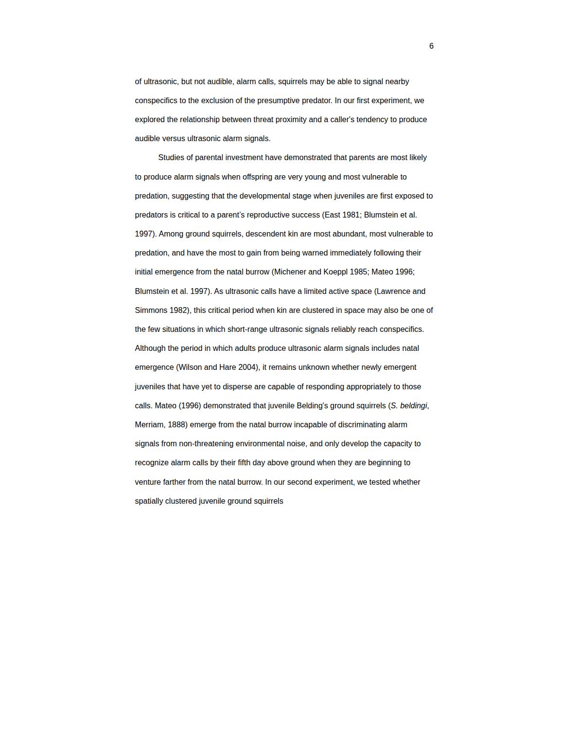6
of ultrasonic, but not audible, alarm calls, squirrels may be able to signal nearby conspecifics to the exclusion of the presumptive predator. In our first experiment, we explored the relationship between threat proximity and a caller's tendency to produce audible versus ultrasonic alarm signals.
Studies of parental investment have demonstrated that parents are most likely to produce alarm signals when offspring are very young and most vulnerable to predation, suggesting that the developmental stage when juveniles are first exposed to predators is critical to a parent’s reproductive success (East 1981; Blumstein et al. 1997). Among ground squirrels, descendent kin are most abundant, most vulnerable to predation, and have the most to gain from being warned immediately following their initial emergence from the natal burrow (Michener and Koeppl 1985; Mateo 1996; Blumstein et al. 1997). As ultrasonic calls have a limited active space (Lawrence and Simmons 1982), this critical period when kin are clustered in space may also be one of the few situations in which short-range ultrasonic signals reliably reach conspecifics. Although the period in which adults produce ultrasonic alarm signals includes natal emergence (Wilson and Hare 2004), it remains unknown whether newly emergent juveniles that have yet to disperse are capable of responding appropriately to those calls. Mateo (1996) demonstrated that juvenile Belding's ground squirrels (S. beldingi, Merriam, 1888) emerge from the natal burrow incapable of discriminating alarm signals from non-threatening environmental noise, and only develop the capacity to recognize alarm calls by their fifth day above ground when they are beginning to venture farther from the natal burrow. In our second experiment, we tested whether spatially clustered juvenile ground squirrels